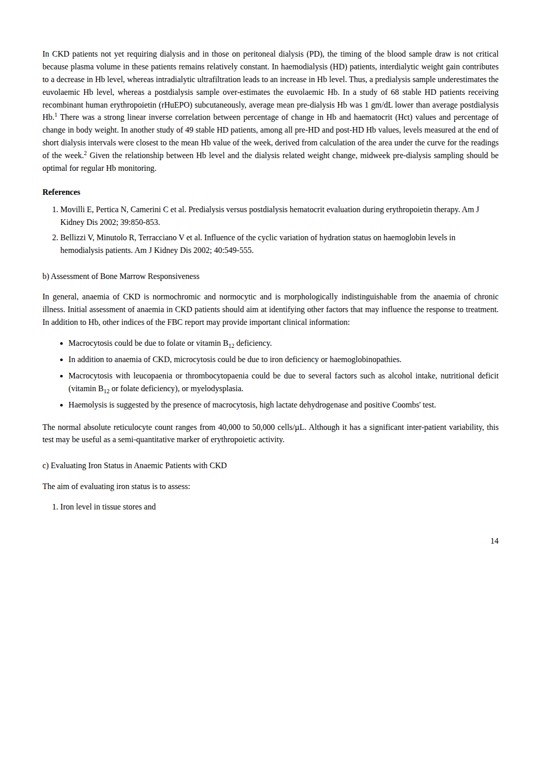In CKD patients not yet requiring dialysis and in those on peritoneal dialysis (PD), the timing of the blood sample draw is not critical because plasma volume in these patients remains relatively constant. In haemodialysis (HD) patients, interdialytic weight gain contributes to a decrease in Hb level, whereas intradialytic ultrafiltration leads to an increase in Hb level. Thus, a predialysis sample underestimates the euvolaemic Hb level, whereas a postdialysis sample over-estimates the euvolaemic Hb. In a study of 68 stable HD patients receiving recombinant human erythropoietin (rHuEPO) subcutaneously, average mean pre-dialysis Hb was 1 gm/dL lower than average postdialysis Hb.1 There was a strong linear inverse correlation between percentage of change in Hb and haematocrit (Hct) values and percentage of change in body weight. In another study of 49 stable HD patients, among all pre-HD and post-HD Hb values, levels measured at the end of short dialysis intervals were closest to the mean Hb value of the week, derived from calculation of the area under the curve for the readings of the week.2 Given the relationship between Hb level and the dialysis related weight change, midweek pre-dialysis sampling should be optimal for regular Hb monitoring.
References
Movilli E, Pertica N, Camerini C et al. Predialysis versus postdialysis hematocrit evaluation during erythropoietin therapy. Am J Kidney Dis 2002; 39:850-853.
Bellizzi V, Minutolo R, Terracciano V et al. Influence of the cyclic variation of hydration status on haemoglobin levels in hemodialysis patients. Am J Kidney Dis 2002; 40:549-555.
b) Assessment of Bone Marrow Responsiveness
In general, anaemia of CKD is normochromic and normocytic and is morphologically indistinguishable from the anaemia of chronic illness. Initial assessment of anaemia in CKD patients should aim at identifying other factors that may influence the response to treatment. In addition to Hb, other indices of the FBC report may provide important clinical information:
Macrocytosis could be due to folate or vitamin B12 deficiency.
In addition to anaemia of CKD, microcytosis could be due to iron deficiency or haemoglobinopathies.
Macrocytosis with leucopaenia or thrombocytopaenia could be due to several factors such as alcohol intake, nutritional deficit (vitamin B12 or folate deficiency), or myelodysplasia.
Haemolysis is suggested by the presence of macrocytosis, high lactate dehydrogenase and positive Coombs' test.
The normal absolute reticulocyte count ranges from 40,000 to 50,000 cells/µL. Although it has a significant inter-patient variability, this test may be useful as a semi-quantitative marker of erythropoietic activity.
c) Evaluating Iron Status in Anaemic Patients with CKD
The aim of evaluating iron status is to assess:
Iron level in tissue stores and
14